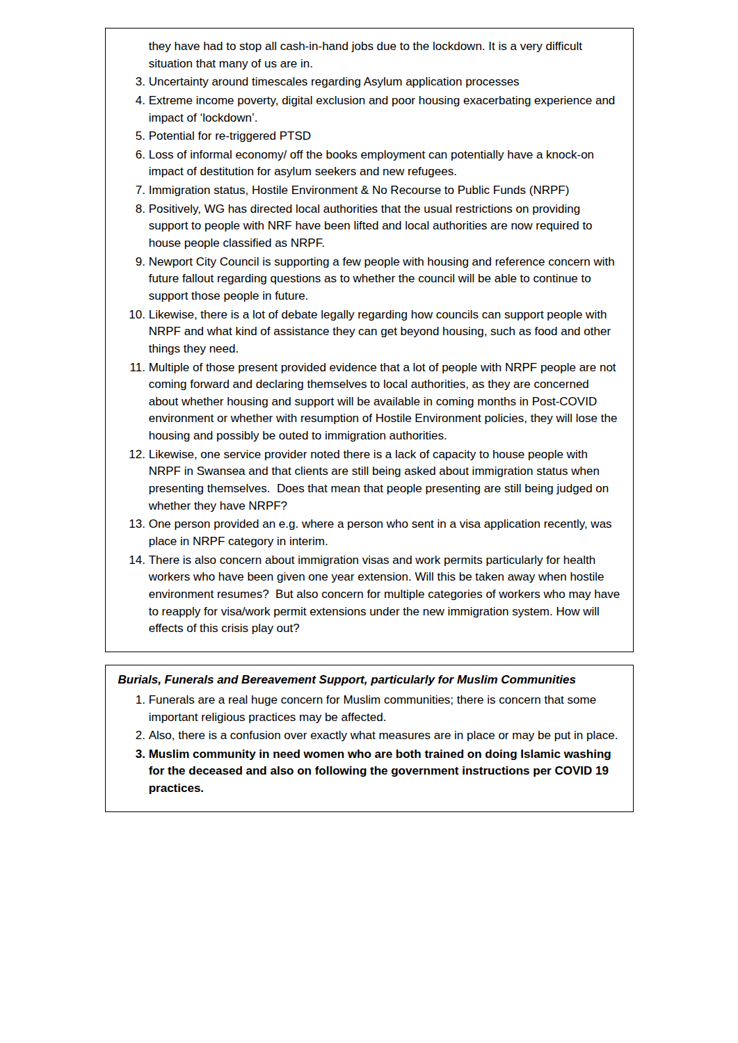they have had to stop all cash-in-hand jobs due to the lockdown. It is a very difficult situation that many of us are in.
Uncertainty around timescales regarding Asylum application processes
Extreme income poverty, digital exclusion and poor housing exacerbating experience and impact of ‘lockdown’.
Potential for re-triggered PTSD
Loss of informal economy/ off the books employment can potentially have a knock-on impact of destitution for asylum seekers and new refugees.
Immigration status, Hostile Environment & No Recourse to Public Funds (NRPF)
Positively, WG has directed local authorities that the usual restrictions on providing support to people with NRF have been lifted and local authorities are now required to house people classified as NRPF.
Newport City Council is supporting a few people with housing and reference concern with future fallout regarding questions as to whether the council will be able to continue to support those people in future.
Likewise, there is a lot of debate legally regarding how councils can support people with NRPF and what kind of assistance they can get beyond housing, such as food and other things they need.
Multiple of those present provided evidence that a lot of people with NRPF people are not coming forward and declaring themselves to local authorities, as they are concerned about whether housing and support will be available in coming months in Post-COVID environment or whether with resumption of Hostile Environment policies, they will lose the housing and possibly be outed to immigration authorities.
Likewise, one service provider noted there is a lack of capacity to house people with NRPF in Swansea and that clients are still being asked about immigration status when presenting themselves. Does that mean that people presenting are still being judged on whether they have NRPF?
One person provided an e.g. where a person who sent in a visa application recently, was place in NRPF category in interim.
There is also concern about immigration visas and work permits particularly for health workers who have been given one year extension. Will this be taken away when hostile environment resumes? But also concern for multiple categories of workers who may have to reapply for visa/work permit extensions under the new immigration system. How will effects of this crisis play out?
Burials, Funerals and Bereavement Support, particularly for Muslim Communities
Funerals are a real huge concern for Muslim communities; there is concern that some important religious practices may be affected.
Also, there is a confusion over exactly what measures are in place or may be put in place.
Muslim community in need women who are both trained on doing Islamic washing for the deceased and also on following the government instructions per COVID 19 practices.